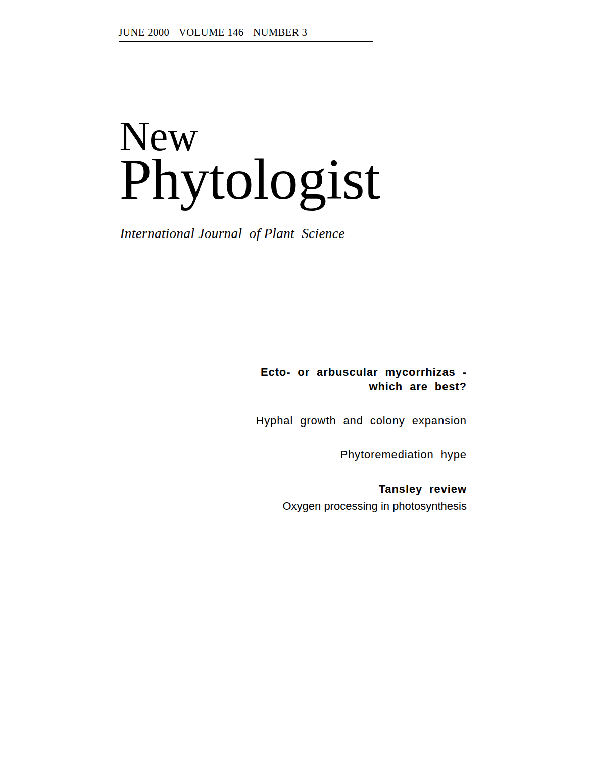JUNE 2000 VOLUME 146 NUMBER 3
New
Phytologist
International Journal of Plant Science
Ecto- or arbuscular mycorrhizas - which are best?
Hyphal growth and colony expansion
Phytoremediation hype
Tansley review Oxygen processing in photosynthesis